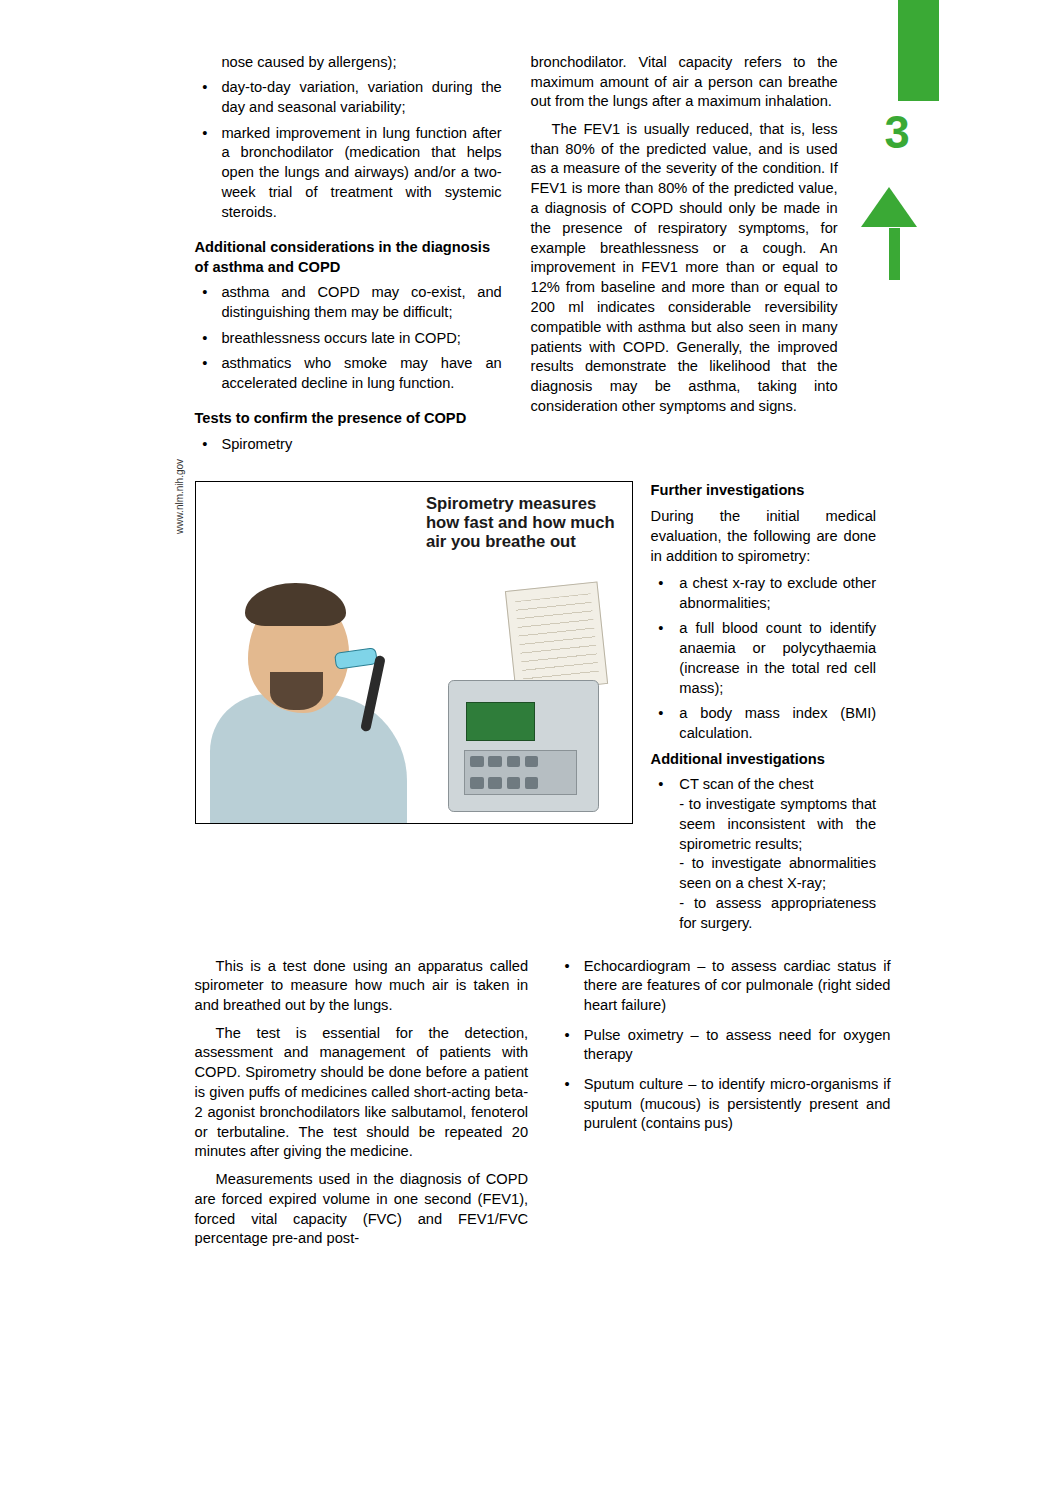3
nose caused by allergens);
day-to-day variation, variation during the day and seasonal variability;
marked improvement in lung function after a bronchodilator (medication that helps open the lungs and airways) and/or a two-week trial of treatment with systemic steroids.
Additional considerations in the diagnosis of asthma and COPD
asthma and COPD may co-exist, and distinguishing them may be difficult;
breathlessness occurs late in COPD;
asthmatics who smoke may have an accelerated decline in lung function.
Tests to confirm the presence of COPD
Spirometry
bronchodilator. Vital capacity refers to the maximum amount of air a person can breathe out from the lungs after a maximum inhalation.
The FEV1 is usually reduced, that is, less than 80% of the predicted value, and is used as a measure of the severity of the condition. If FEV1 is more than 80% of the predicted value, a diagnosis of COPD should only be made in the presence of respiratory symptoms, for example breathlessness or a cough. An improvement in FEV1 more than or equal to 12% from baseline and more than or equal to 200 ml indicates considerable reversibility compatible with asthma but also seen in many patients with COPD. Generally, the improved results demonstrate the likelihood that the diagnosis may be asthma, taking into consideration other symptoms and signs.
www.nlm.nih.gov
Spirometry measures how fast and how much air you breathe out
Further investigations
During the initial medical evaluation, the following are done in addition to spirometry:
a chest x-ray to exclude other abnormalities;
a full blood count to identify anaemia or polycythaemia (increase in the total red cell mass);
a body mass index (BMI) calculation.
Additional investigations
CT scan of the chest
- to investigate symptoms that seem inconsistent with the spirometric results;
- to investigate abnormalities seen on a chest X-ray;
- to assess appropriateness for surgery.
This is a test done using an apparatus called spirometer to measure how much air is taken in and breathed out by the lungs.
The test is essential for the detection, assessment and management of patients with COPD. Spirometry should be done before a patient is given puffs of medicines called short-acting beta-2 agonist bronchodilators like salbutamol, fenoterol or terbutaline. The test should be repeated 20 minutes after giving the medicine.
Measurements used in the diagnosis of COPD are forced expired volume in one second (FEV1), forced vital capacity (FVC) and FEV1/FVC percentage pre-and post-
Echocardiogram – to assess cardiac status if there are features of cor pulmonale (right sided heart failure)
Pulse oximetry – to assess need for oxygen therapy
Sputum culture – to identify micro-organisms if sputum (mucous) is persistently present and purulent (contains pus)